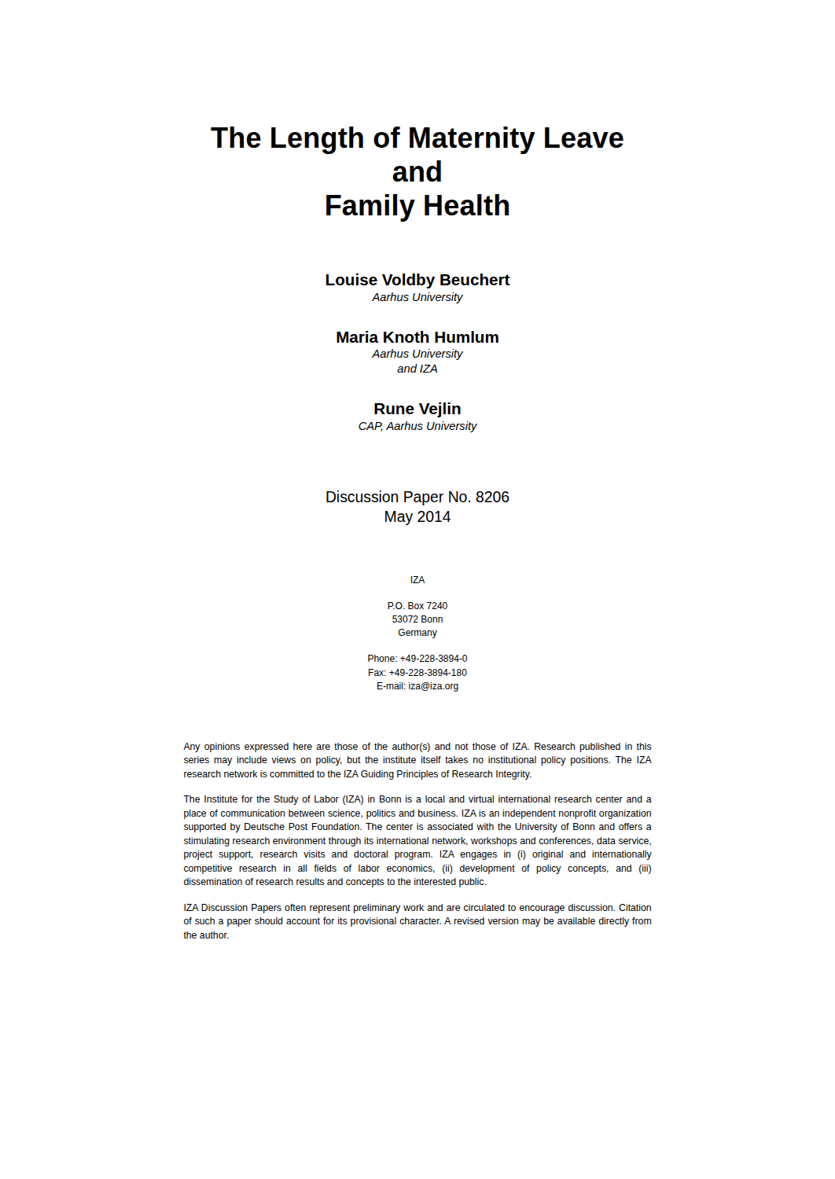The Length of Maternity Leave and
Family Health
Louise Voldby Beuchert
Aarhus University
Maria Knoth Humlum
Aarhus University
and IZA
Rune Vejlin
CAP, Aarhus University
Discussion Paper No. 8206
May 2014
IZA
P.O. Box 7240
53072 Bonn
Germany
Phone: +49-228-3894-0
Fax: +49-228-3894-180
E-mail: iza@iza.org
Any opinions expressed here are those of the author(s) and not those of IZA. Research published in this series may include views on policy, but the institute itself takes no institutional policy positions. The IZA research network is committed to the IZA Guiding Principles of Research Integrity.
The Institute for the Study of Labor (IZA) in Bonn is a local and virtual international research center and a place of communication between science, politics and business. IZA is an independent nonprofit organization supported by Deutsche Post Foundation. The center is associated with the University of Bonn and offers a stimulating research environment through its international network, workshops and conferences, data service, project support, research visits and doctoral program. IZA engages in (i) original and internationally competitive research in all fields of labor economics, (ii) development of policy concepts, and (iii) dissemination of research results and concepts to the interested public.
IZA Discussion Papers often represent preliminary work and are circulated to encourage discussion. Citation of such a paper should account for its provisional character. A revised version may be available directly from the author.